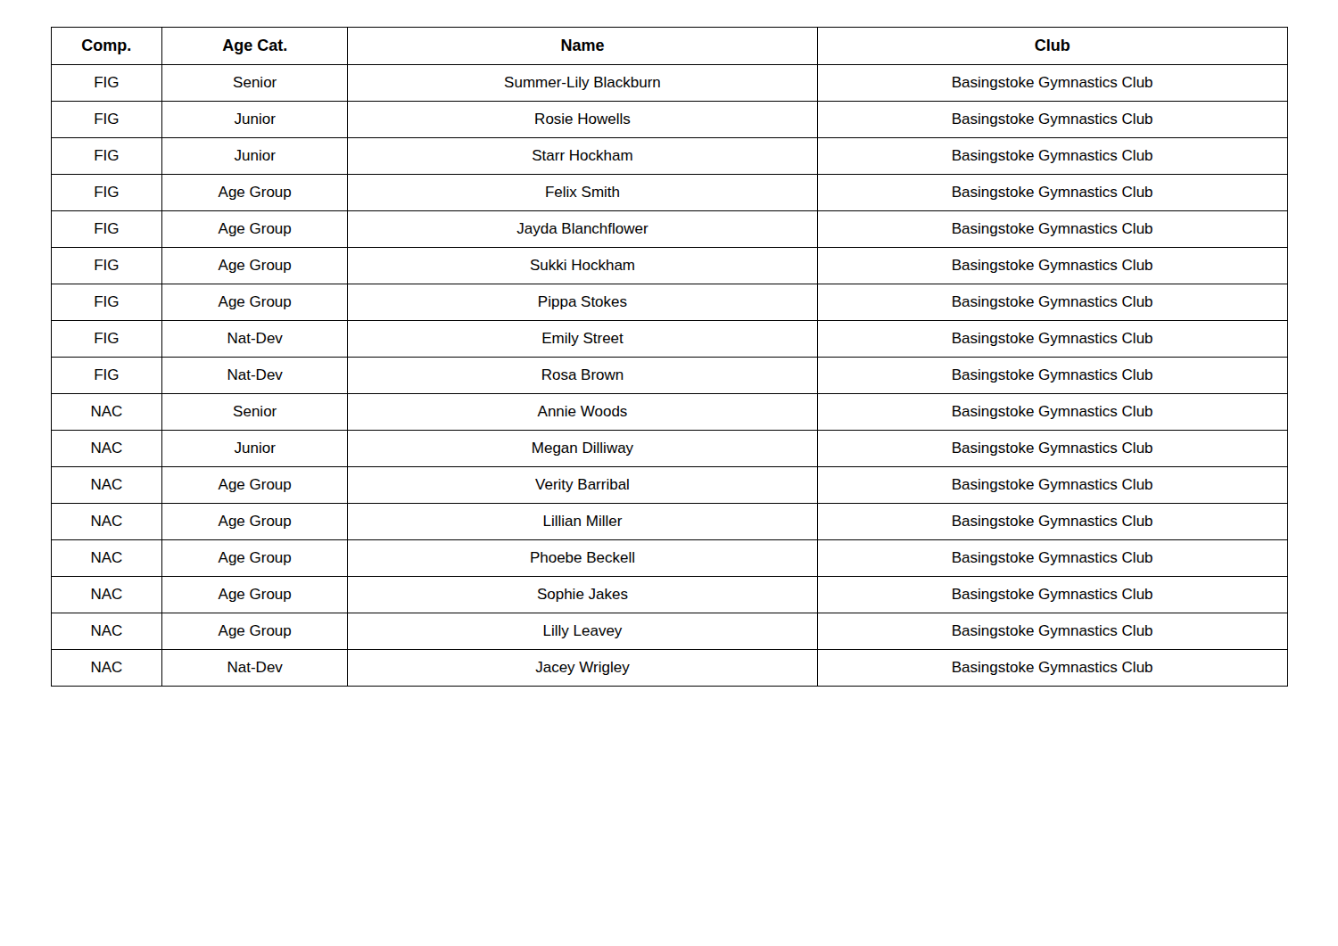| Comp. | Age Cat. | Name | Club |
| --- | --- | --- | --- |
| FIG | Senior | Summer-Lily Blackburn | Basingstoke Gymnastics Club |
| FIG | Junior | Rosie Howells | Basingstoke Gymnastics Club |
| FIG | Junior | Starr Hockham | Basingstoke Gymnastics Club |
| FIG | Age Group | Felix Smith | Basingstoke Gymnastics Club |
| FIG | Age Group | Jayda Blanchflower | Basingstoke Gymnastics Club |
| FIG | Age Group | Sukki Hockham | Basingstoke Gymnastics Club |
| FIG | Age Group | Pippa Stokes | Basingstoke Gymnastics Club |
| FIG | Nat-Dev | Emily Street | Basingstoke Gymnastics Club |
| FIG | Nat-Dev | Rosa Brown | Basingstoke Gymnastics Club |
| NAC | Senior | Annie Woods | Basingstoke Gymnastics Club |
| NAC | Junior | Megan Dilliway | Basingstoke Gymnastics Club |
| NAC | Age Group | Verity Barribal | Basingstoke Gymnastics Club |
| NAC | Age Group | Lillian Miller | Basingstoke Gymnastics Club |
| NAC | Age Group | Phoebe Beckell | Basingstoke Gymnastics Club |
| NAC | Age Group | Sophie Jakes | Basingstoke Gymnastics Club |
| NAC | Age Group | Lilly Leavey | Basingstoke Gymnastics Club |
| NAC | Nat-Dev | Jacey Wrigley | Basingstoke Gymnastics Club |